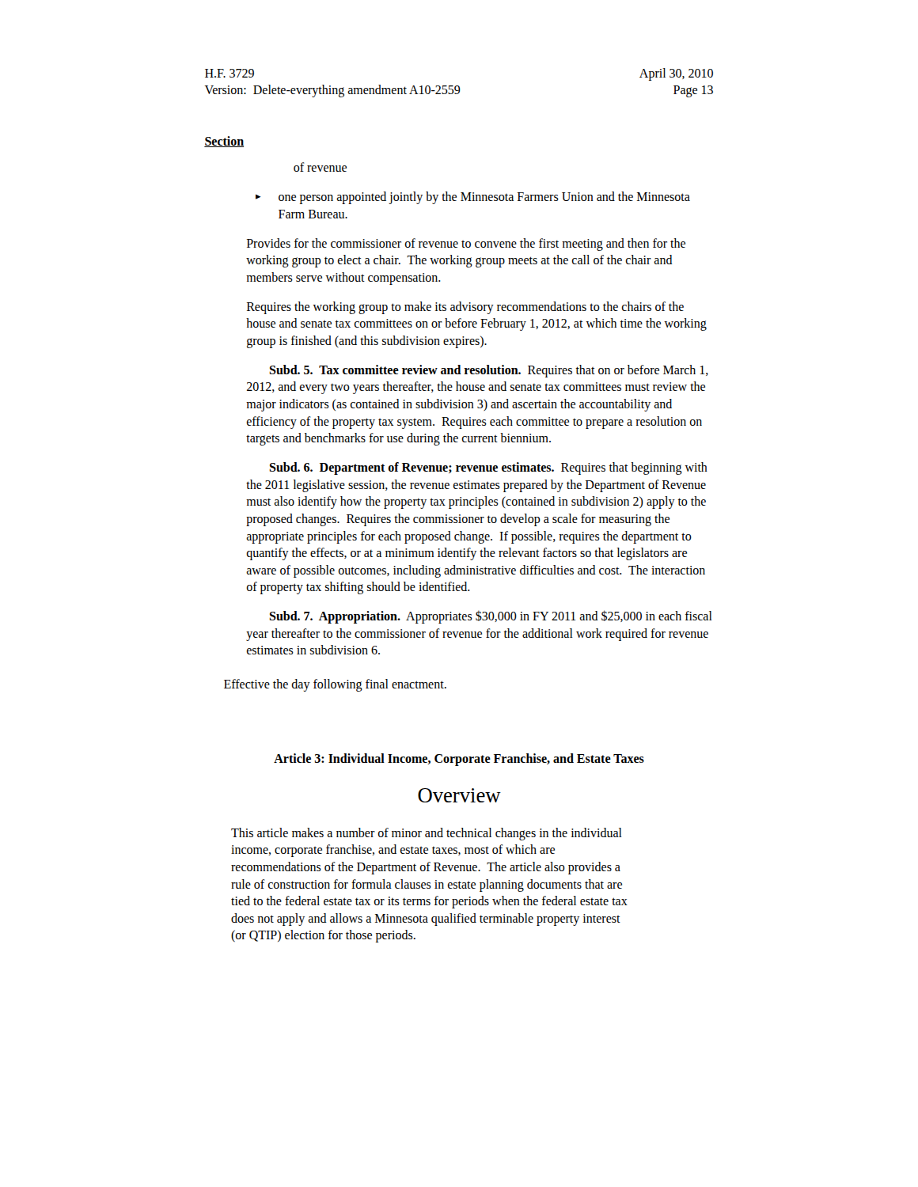| H.F. 3729 | April 30, 2010 |
| Version: Delete-everything amendment A10-2559 | Page 13 |
Section
of revenue
one person appointed jointly by the Minnesota Farmers Union and the Minnesota Farm Bureau.
Provides for the commissioner of revenue to convene the first meeting and then for the working group to elect a chair. The working group meets at the call of the chair and members serve without compensation.
Requires the working group to make its advisory recommendations to the chairs of the house and senate tax committees on or before February 1, 2012, at which time the working group is finished (and this subdivision expires).
Subd. 5. Tax committee review and resolution. Requires that on or before March 1, 2012, and every two years thereafter, the house and senate tax committees must review the major indicators (as contained in subdivision 3) and ascertain the accountability and efficiency of the property tax system. Requires each committee to prepare a resolution on targets and benchmarks for use during the current biennium.
Subd. 6. Department of Revenue; revenue estimates. Requires that beginning with the 2011 legislative session, the revenue estimates prepared by the Department of Revenue must also identify how the property tax principles (contained in subdivision 2) apply to the proposed changes. Requires the commissioner to develop a scale for measuring the appropriate principles for each proposed change. If possible, requires the department to quantify the effects, or at a minimum identify the relevant factors so that legislators are aware of possible outcomes, including administrative difficulties and cost. The interaction of property tax shifting should be identified.
Subd. 7. Appropriation. Appropriates $30,000 in FY 2011 and $25,000 in each fiscal year thereafter to the commissioner of revenue for the additional work required for revenue estimates in subdivision 6.
Effective the day following final enactment.
Article 3: Individual Income, Corporate Franchise, and Estate Taxes
Overview
This article makes a number of minor and technical changes in the individual income, corporate franchise, and estate taxes, most of which are recommendations of the Department of Revenue. The article also provides a rule of construction for formula clauses in estate planning documents that are tied to the federal estate tax or its terms for periods when the federal estate tax does not apply and allows a Minnesota qualified terminable property interest (or QTIP) election for those periods.